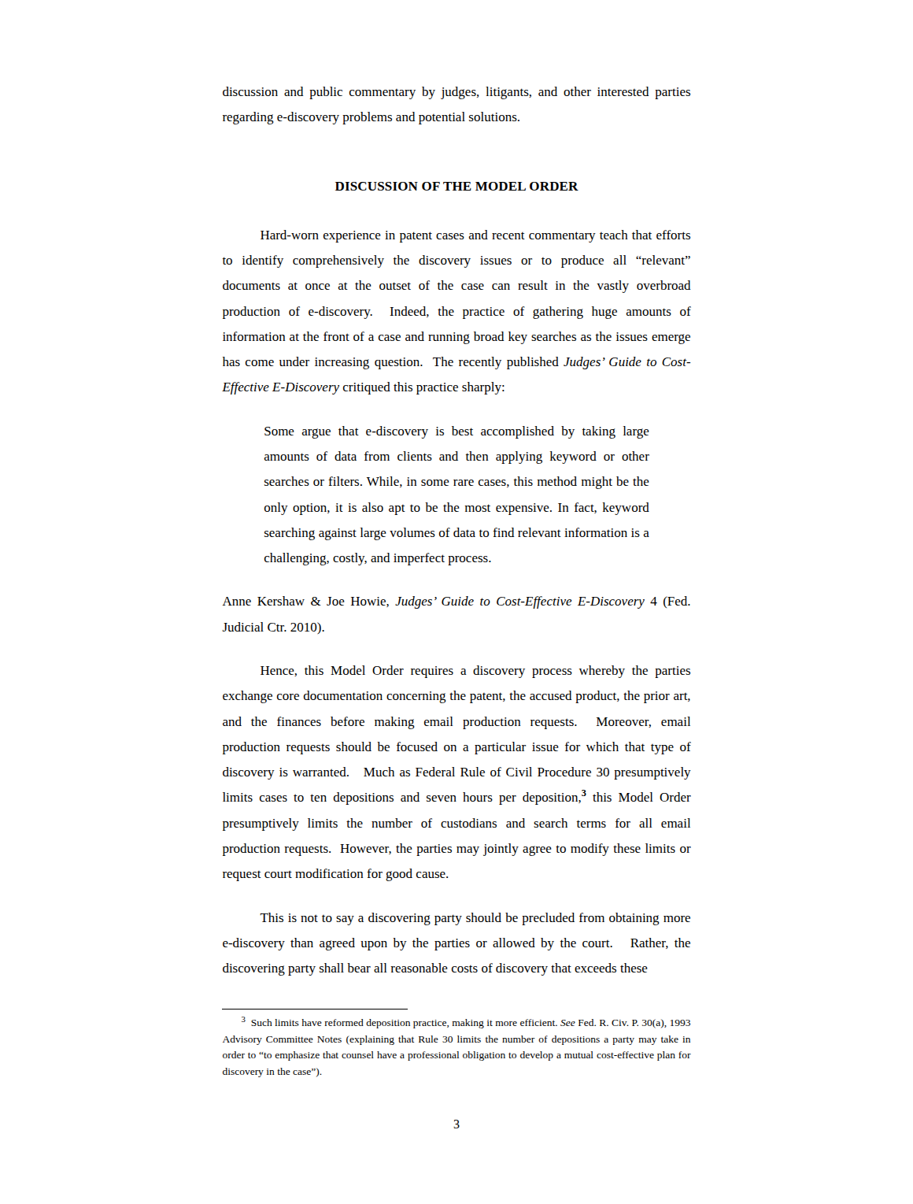discussion and public commentary by judges, litigants, and other interested parties regarding e-discovery problems and potential solutions.
DISCUSSION OF THE MODEL ORDER
Hard-worn experience in patent cases and recent commentary teach that efforts to identify comprehensively the discovery issues or to produce all “relevant” documents at once at the outset of the case can result in the vastly overbroad production of e-discovery. Indeed, the practice of gathering huge amounts of information at the front of a case and running broad key searches as the issues emerge has come under increasing question. The recently published Judges’ Guide to Cost-Effective E-Discovery critiqued this practice sharply:
Some argue that e-discovery is best accomplished by taking large amounts of data from clients and then applying keyword or other searches or filters. While, in some rare cases, this method might be the only option, it is also apt to be the most expensive. In fact, keyword searching against large volumes of data to find relevant information is a challenging, costly, and imperfect process.
Anne Kershaw & Joe Howie, Judges’ Guide to Cost-Effective E-Discovery 4 (Fed. Judicial Ctr. 2010).
Hence, this Model Order requires a discovery process whereby the parties exchange core documentation concerning the patent, the accused product, the prior art, and the finances before making email production requests. Moreover, email production requests should be focused on a particular issue for which that type of discovery is warranted. Much as Federal Rule of Civil Procedure 30 presumptively limits cases to ten depositions and seven hours per deposition,3 this Model Order presumptively limits the number of custodians and search terms for all email production requests. However, the parties may jointly agree to modify these limits or request court modification for good cause.
This is not to say a discovering party should be precluded from obtaining more e-discovery than agreed upon by the parties or allowed by the court. Rather, the discovering party shall bear all reasonable costs of discovery that exceeds these
3 Such limits have reformed deposition practice, making it more efficient. See Fed. R. Civ. P. 30(a), 1993 Advisory Committee Notes (explaining that Rule 30 limits the number of depositions a party may take in order to “to emphasize that counsel have a professional obligation to develop a mutual cost-effective plan for discovery in the case”).
3